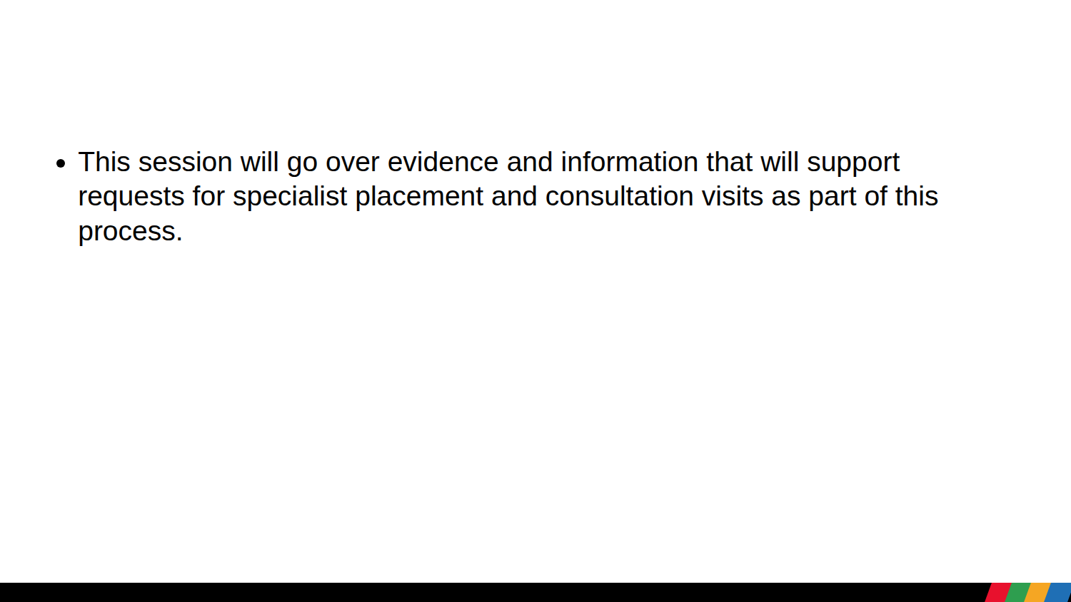This session will go over evidence and information that will support requests for specialist placement and consultation visits as part of this process.